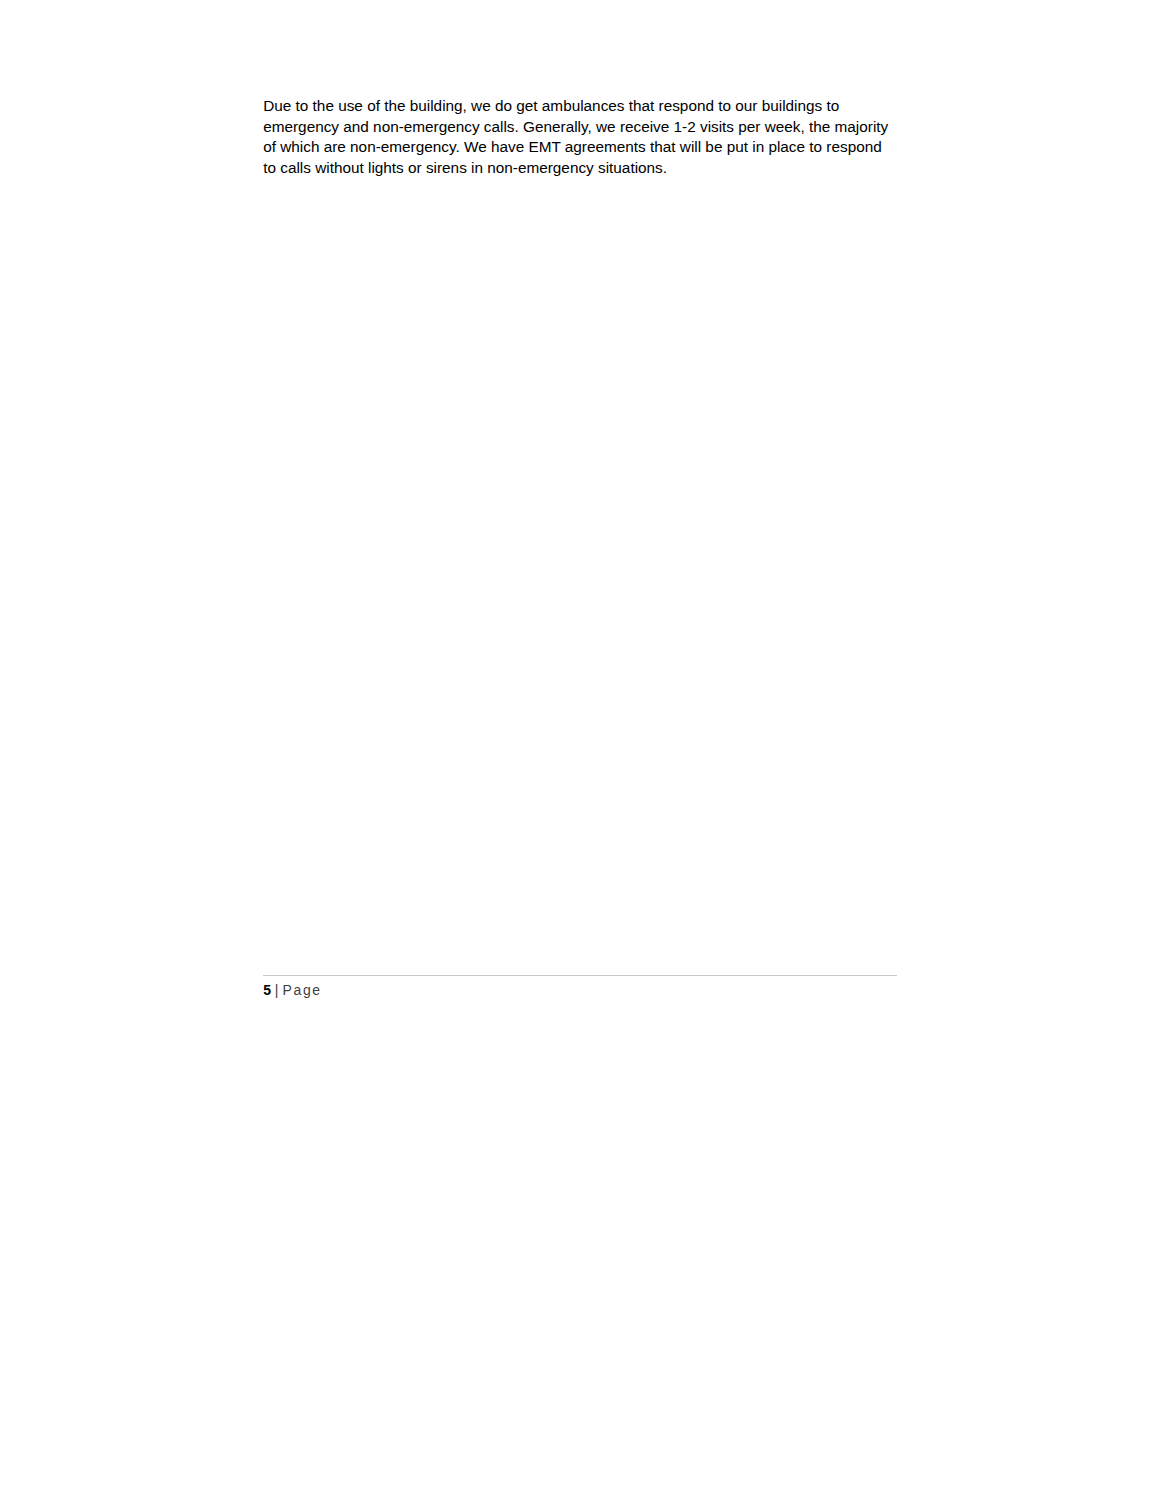Due to the use of the building, we do get ambulances that respond to our buildings to emergency and non-emergency calls. Generally, we receive 1-2 visits per week, the majority of which are non-emergency. We have EMT agreements that will be put in place to respond to calls without lights or sirens in non-emergency situations.
5 | Page